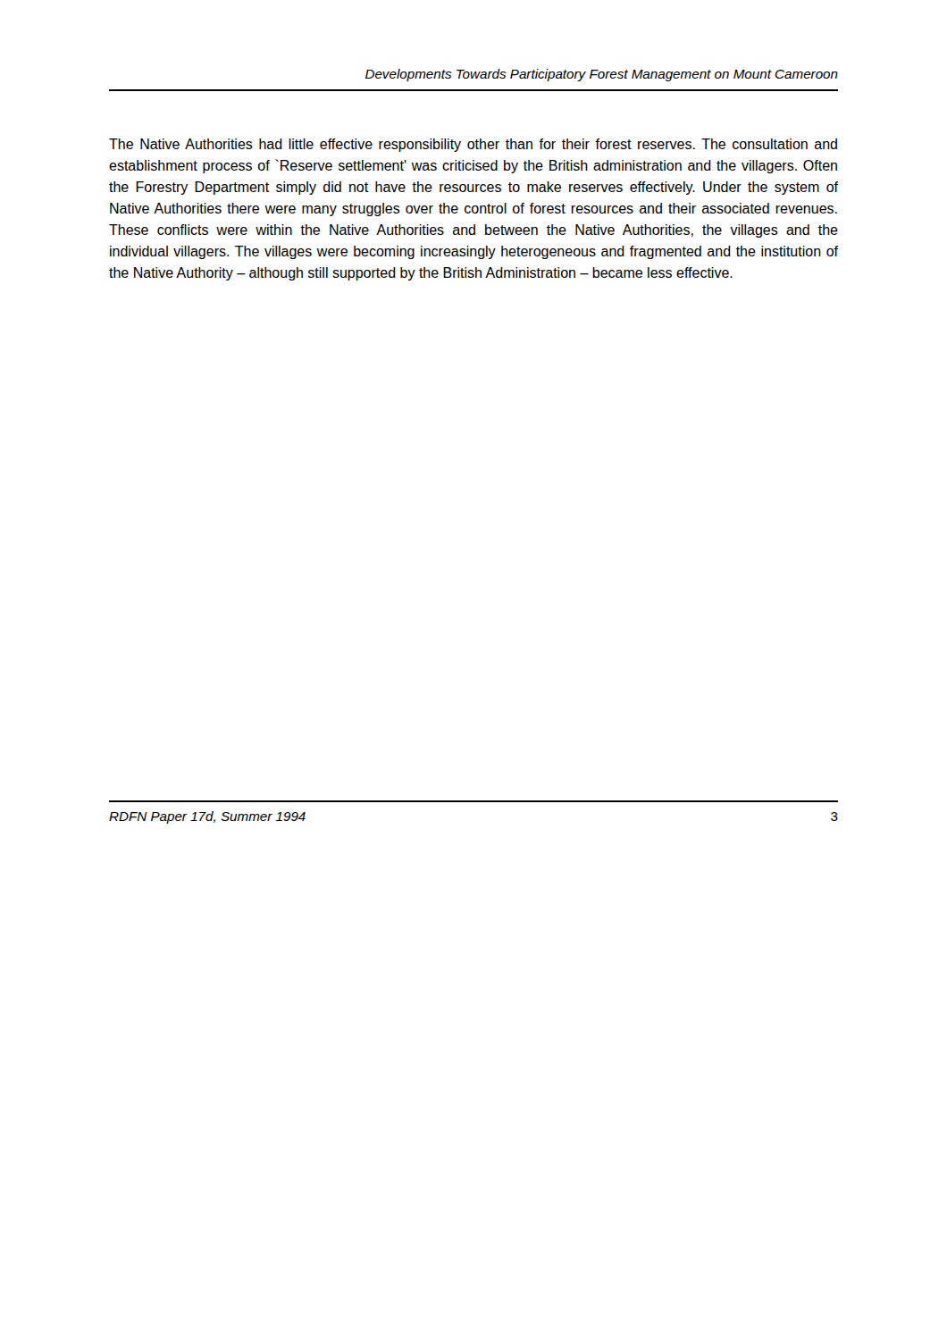Developments Towards Participatory Forest Management on Mount Cameroon
The Native Authorities had little effective responsibility other than for their forest reserves. The consultation and establishment process of `Reserve settlement' was criticised by the British administration and the villagers. Often the Forestry Department simply did not have the resources to make reserves effectively. Under the system of Native Authorities there were many struggles over the control of forest resources and their associated revenues. These conflicts were within the Native Authorities and between the Native Authorities, the villages and the individual villagers. The villages were becoming increasingly heterogeneous and fragmented and the institution of the Native Authority – although still supported by the British Administration – became less effective.
RDFN Paper 17d, Summer 1994 3